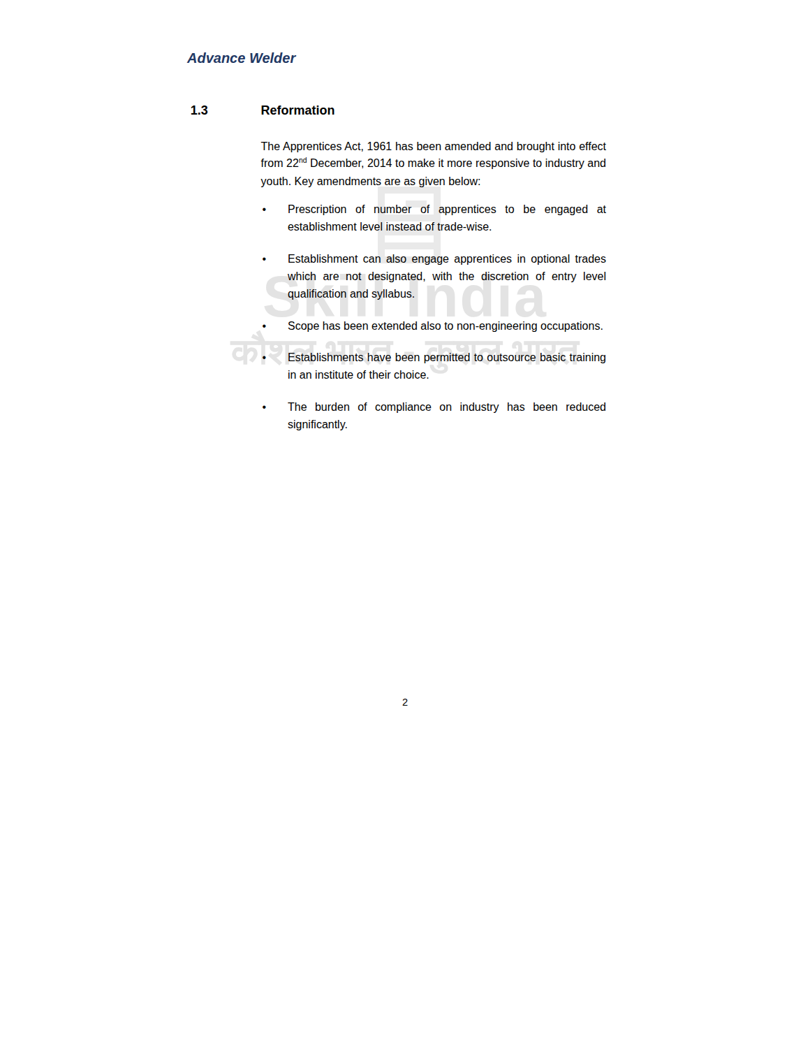Advance Welder
🖥
Skill India
कौशल भारत - कुशल भारत
1.3 Reformation
The Apprentices Act, 1961 has been amended and brought into effect from 22nd December, 2014 to make it more responsive to industry and youth. Key amendments are as given below:
Prescription of number of apprentices to be engaged at establishment level instead of trade-wise.
Establishment can also engage apprentices in optional trades which are not designated, with the discretion of entry level qualification and syllabus.
Scope has been extended also to non-engineering occupations.
Establishments have been permitted to outsource basic training in an institute of their choice.
The burden of compliance on industry has been reduced significantly.
2